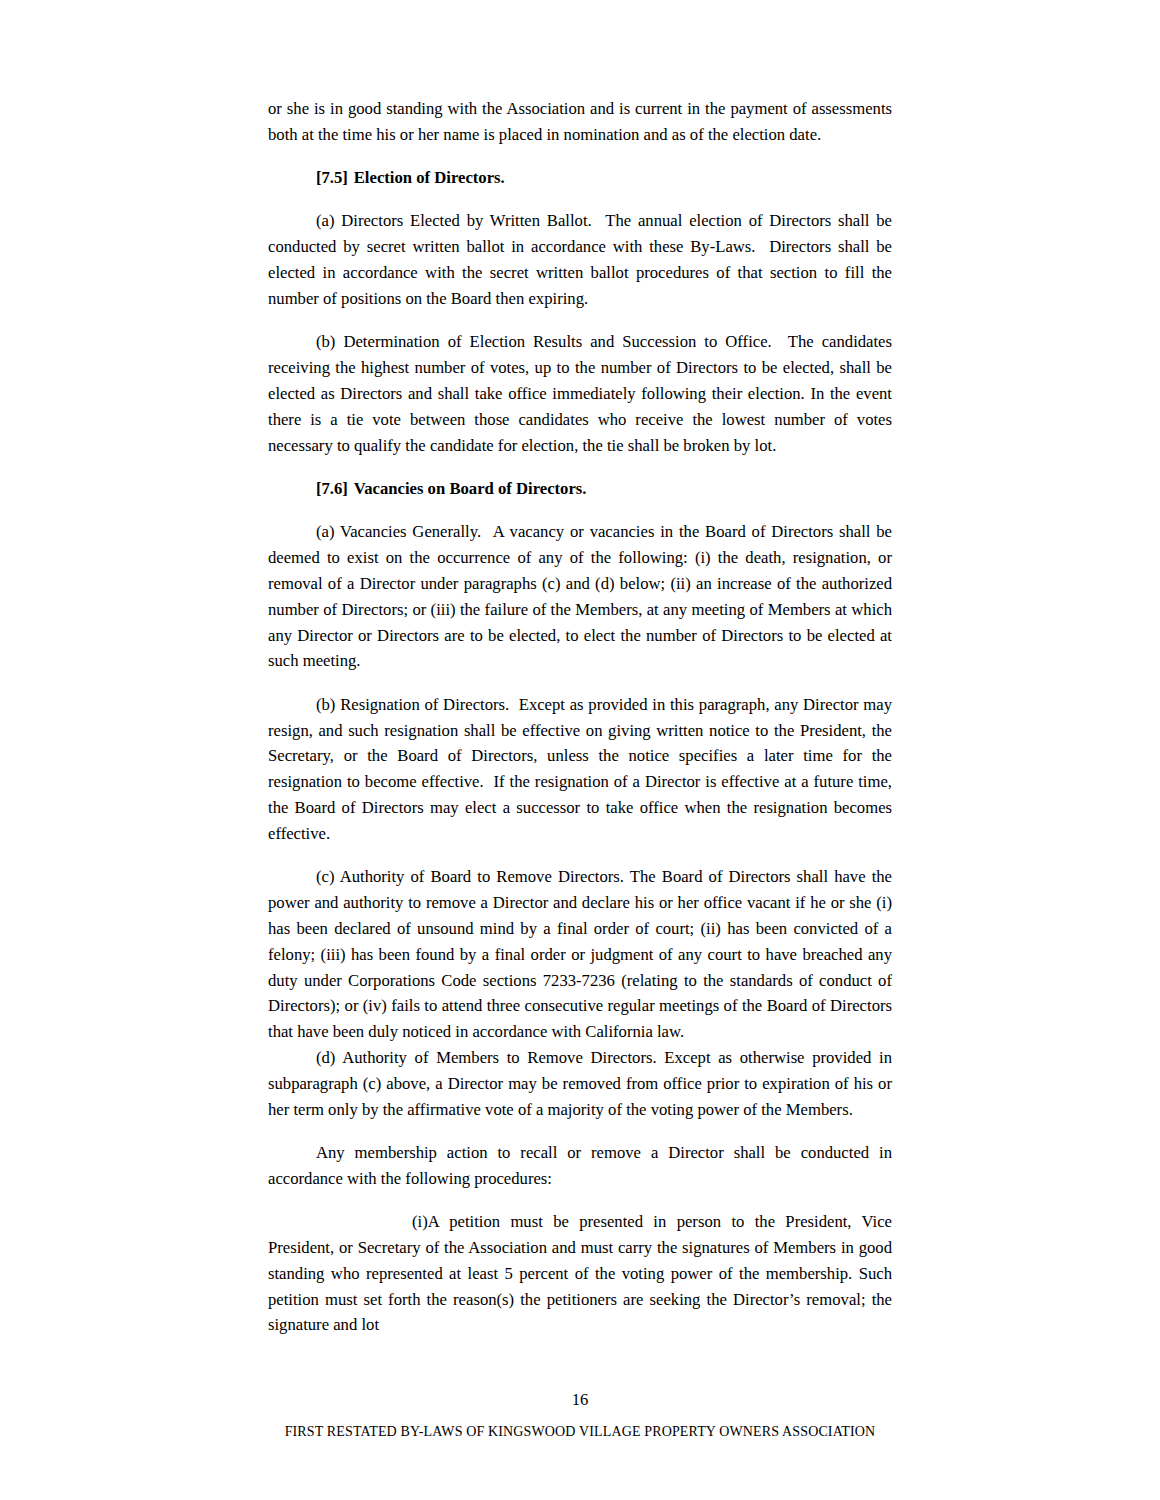or she is in good standing with the Association and is current in the payment of assessments both at the time his or her name is placed in nomination and as of the election date.
[7.5] Election of Directors.
(a) Directors Elected by Written Ballot. The annual election of Directors shall be conducted by secret written ballot in accordance with these By-Laws. Directors shall be elected in accordance with the secret written ballot procedures of that section to fill the number of positions on the Board then expiring.
(b) Determination of Election Results and Succession to Office. The candidates receiving the highest number of votes, up to the number of Directors to be elected, shall be elected as Directors and shall take office immediately following their election. In the event there is a tie vote between those candidates who receive the lowest number of votes necessary to qualify the candidate for election, the tie shall be broken by lot.
[7.6] Vacancies on Board of Directors.
(a) Vacancies Generally. A vacancy or vacancies in the Board of Directors shall be deemed to exist on the occurrence of any of the following: (i) the death, resignation, or removal of a Director under paragraphs (c) and (d) below; (ii) an increase of the authorized number of Directors; or (iii) the failure of the Members, at any meeting of Members at which any Director or Directors are to be elected, to elect the number of Directors to be elected at such meeting.
(b) Resignation of Directors. Except as provided in this paragraph, any Director may resign, and such resignation shall be effective on giving written notice to the President, the Secretary, or the Board of Directors, unless the notice specifies a later time for the resignation to become effective. If the resignation of a Director is effective at a future time, the Board of Directors may elect a successor to take office when the resignation becomes effective.
(c) Authority of Board to Remove Directors. The Board of Directors shall have the power and authority to remove a Director and declare his or her office vacant if he or she (i) has been declared of unsound mind by a final order of court; (ii) has been convicted of a felony; (iii) has been found by a final order or judgment of any court to have breached any duty under Corporations Code sections 7233-7236 (relating to the standards of conduct of Directors); or (iv) fails to attend three consecutive regular meetings of the Board of Directors that have been duly noticed in accordance with California law.
(d) Authority of Members to Remove Directors. Except as otherwise provided in subparagraph (c) above, a Director may be removed from office prior to expiration of his or her term only by the affirmative vote of a majority of the voting power of the Members.
Any membership action to recall or remove a Director shall be conducted in accordance with the following procedures:
(i) A petition must be presented in person to the President, Vice President, or Secretary of the Association and must carry the signatures of Members in good standing who represented at least 5 percent of the voting power of the membership. Such petition must set forth the reason(s) the petitioners are seeking the Director’s removal; the signature and lot
16
FIRST RESTATED BY-LAWS OF KINGSWOOD VILLAGE PROPERTY OWNERS ASSOCIATION